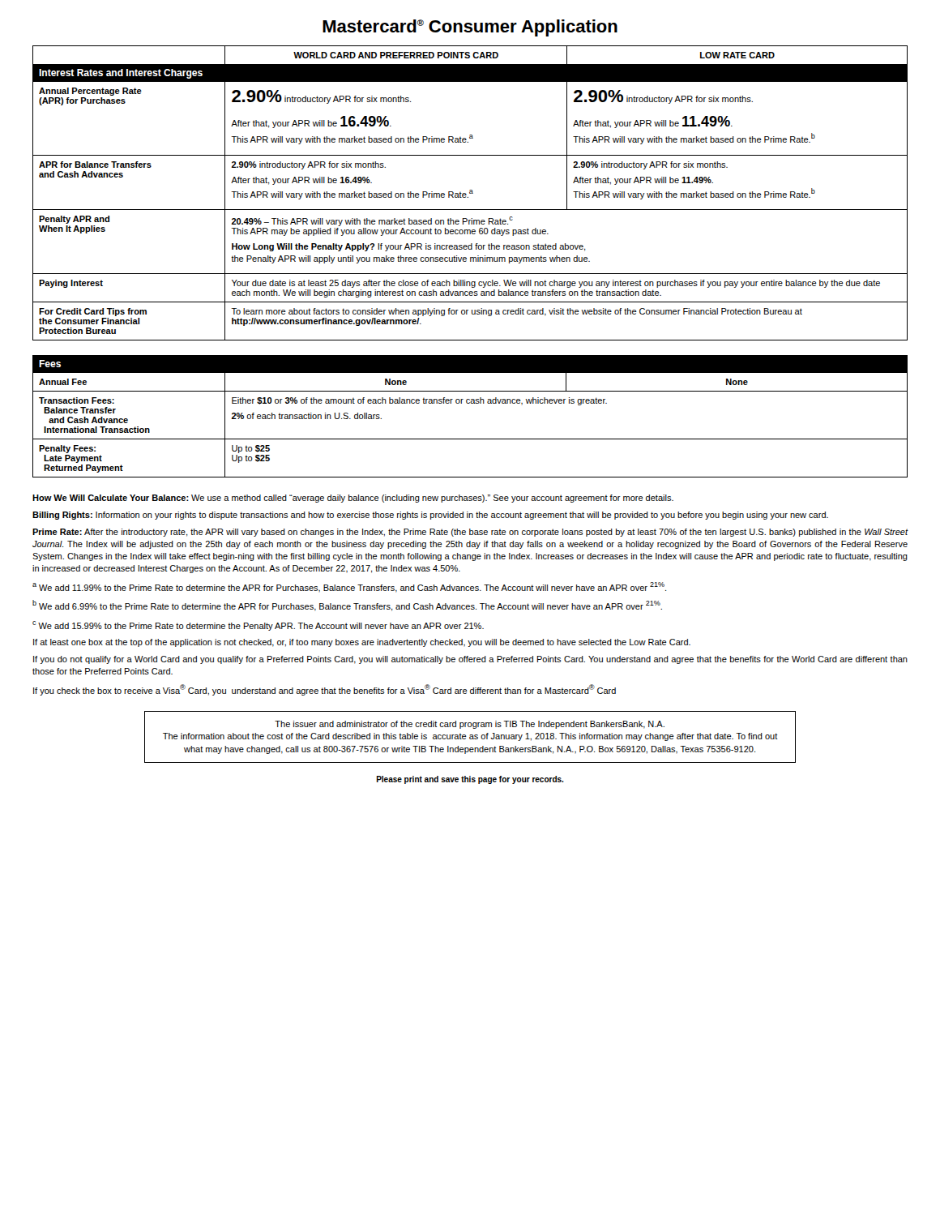Mastercard® Consumer Application
| | WORLD CARD AND PREFERRED POINTS CARD | LOW RATE CARD |
| Interest Rates and Interest Charges |
| Annual Percentage Rate (APR) for Purchases | 2.90% introductory APR for six months. After that, your APR will be 16.49% . This APR will vary with the market based on the Prime Rate. a | 2.90% introductory APR for six months. After that, your APR will be 11.49% . This APR will vary with the market based on the Prime Rate. b |
| APR for Balance Transfers and Cash Advances | 2.90% introductory APR for six months. After that, your APR will be 16.49% . This APR will vary with the market based on the Prime Rate. a | 2.90% introductory APR for six months. After that, your APR will be 11.49% . This APR will vary with the market based on the Prime Rate. b |
| Penalty APR and When It Applies | 20.49% – This APR will vary with the market based on the Prime Rate. c This APR may be applied if you allow your Account to become 60 days past due. How Long Will the Penalty Apply? If your APR is increased for the reason stated above, the Penalty APR will apply until you make three consecutive minimum payments when due. |
| Paying Interest | Your due date is at least 25 days after the close of each billing cycle. We will not charge you any interest on purchases if you pay your entire balance by the due date each month. We will begin charging interest on cash advances and balance transfers on the transaction date. |
| For Credit Card Tips from the Consumer Financial Protection Bureau | To learn more about factors to consider when applying for or using a credit card, visit the website of the Consumer Financial Protection Bureau at http://www.consumerfinance.gov/learnmore/ . |
| Fees |
| Annual Fee | None | None |
| Transaction Fees: Balance Transfer and Cash Advance International Transaction | Either $10 or 3% of the amount of each balance transfer or cash advance, whichever is greater. 2% of each transaction in U.S. dollars. |
| Penalty Fees: Late Payment Returned Payment | Up to $25 Up to $25 |
How We Will Calculate Your Balance: We use a method called “average daily balance (including new purchases).” See your account agreement for more details.
Billing Rights: Information on your rights to dispute transactions and how to exercise those rights is provided in the account agreement that will be provided to you before you begin using your new card.
Prime Rate: After the introductory rate, the APR will vary based on changes in the Index, the Prime Rate (the base rate on corporate loans posted by at least 70% of the ten largest U.S. banks) published in the Wall Street Journal. The Index will be adjusted on the 25th day of each month or the business day preceding the 25th day if that day falls on a weekend or a holiday recognized by the Board of Governors of the Federal Reserve System. Changes in the Index will take effect begin-ning with the first billing cycle in the month following a change in the Index. Increases or decreases in the Index will cause the APR and periodic rate to fluctuate, resulting in increased or decreased Interest Charges on the Account. As of December 22, 2017, the Index was 4.50%.
a We add 11.99% to the Prime Rate to determine the APR for Purchases, Balance Transfers, and Cash Advances. The Account will never have an APR over 21%.
b We add 6.99% to the Prime Rate to determine the APR for Purchases, Balance Transfers, and Cash Advances. The Account will never have an APR over 21%.
c We add 15.99% to the Prime Rate to determine the Penalty APR. The Account will never have an APR over 21%.
If at least one box at the top of the application is not checked, or, if too many boxes are inadvertently checked, you will be deemed to have selected the Low Rate Card.
If you do not qualify for a World Card and you qualify for a Preferred Points Card, you will automatically be offered a Preferred Points Card. You understand and agree that the benefits for the World Card are different than those for the Preferred Points Card.
If you check the box to receive a Visa® Card, you understand and agree that the benefits for a Visa® Card are different than for a Mastercard® Card
The issuer and administrator of the credit card program is TIB The Independent BankersBank, N.A.
The information about the cost of the Card described in this table is accurate as of January 1, 2018. This information may change after that date. To find out what may have changed, call us at 800-367-7576 or write TIB The Independent BankersBank, N.A., P.O. Box 569120, Dallas, Texas 75356-9120.
Please print and save this page for your records.